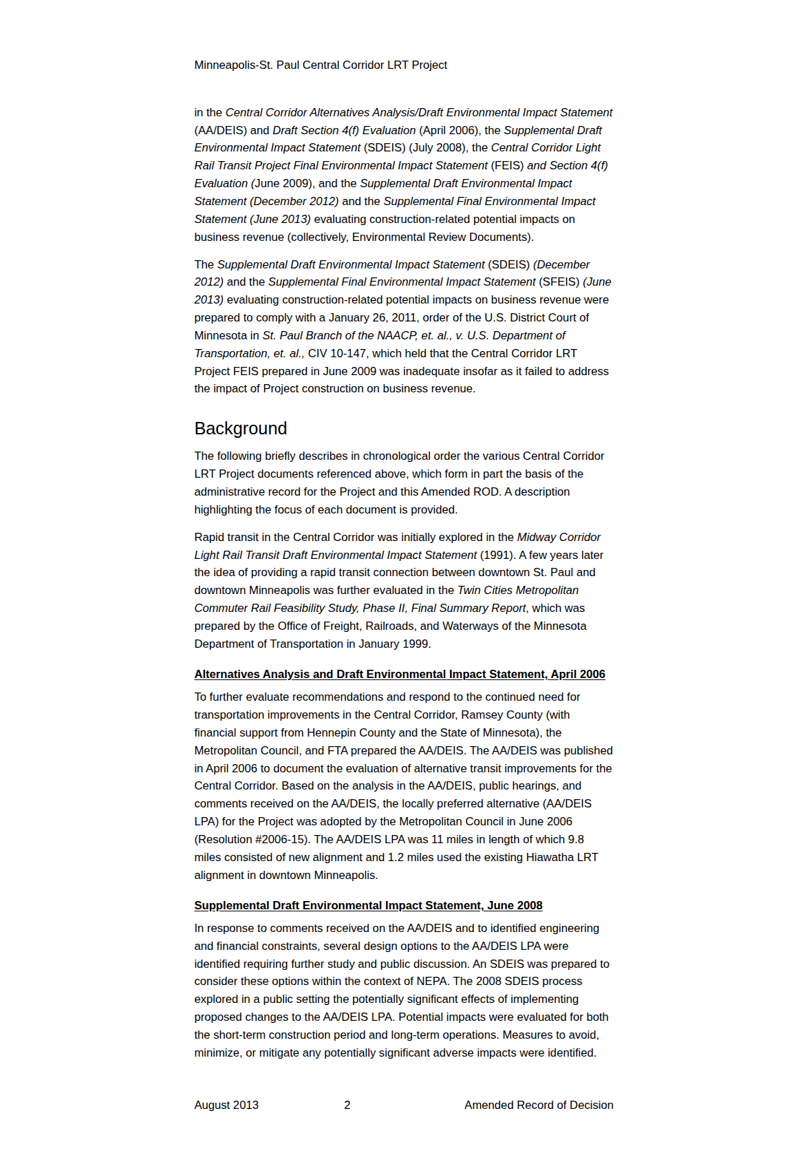Minneapolis-St. Paul Central Corridor LRT Project
in the Central Corridor Alternatives Analysis/Draft Environmental Impact Statement (AA/DEIS) and Draft Section 4(f) Evaluation (April 2006), the Supplemental Draft Environmental Impact Statement (SDEIS) (July 2008), the Central Corridor Light Rail Transit Project Final Environmental Impact Statement (FEIS) and Section 4(f) Evaluation (June 2009), and the Supplemental Draft Environmental Impact Statement (December 2012) and the Supplemental Final Environmental Impact Statement (June 2013) evaluating construction-related potential impacts on business revenue (collectively, Environmental Review Documents).
The Supplemental Draft Environmental Impact Statement (SDEIS) (December 2012) and the Supplemental Final Environmental Impact Statement (SFEIS) (June 2013) evaluating construction-related potential impacts on business revenue were prepared to comply with a January 26, 2011, order of the U.S. District Court of Minnesota in St. Paul Branch of the NAACP, et. al., v. U.S. Department of Transportation, et. al., CIV 10-147, which held that the Central Corridor LRT Project FEIS prepared in June 2009 was inadequate insofar as it failed to address the impact of Project construction on business revenue.
Background
The following briefly describes in chronological order the various Central Corridor LRT Project documents referenced above, which form in part the basis of the administrative record for the Project and this Amended ROD. A description highlighting the focus of each document is provided.
Rapid transit in the Central Corridor was initially explored in the Midway Corridor Light Rail Transit Draft Environmental Impact Statement (1991). A few years later the idea of providing a rapid transit connection between downtown St. Paul and downtown Minneapolis was further evaluated in the Twin Cities Metropolitan Commuter Rail Feasibility Study, Phase II, Final Summary Report, which was prepared by the Office of Freight, Railroads, and Waterways of the Minnesota Department of Transportation in January 1999.
Alternatives Analysis and Draft Environmental Impact Statement, April 2006
To further evaluate recommendations and respond to the continued need for transportation improvements in the Central Corridor, Ramsey County (with financial support from Hennepin County and the State of Minnesota), the Metropolitan Council, and FTA prepared the AA/DEIS. The AA/DEIS was published in April 2006 to document the evaluation of alternative transit improvements for the Central Corridor. Based on the analysis in the AA/DEIS, public hearings, and comments received on the AA/DEIS, the locally preferred alternative (AA/DEIS LPA) for the Project was adopted by the Metropolitan Council in June 2006 (Resolution #2006-15). The AA/DEIS LPA was 11 miles in length of which 9.8 miles consisted of new alignment and 1.2 miles used the existing Hiawatha LRT alignment in downtown Minneapolis.
Supplemental Draft Environmental Impact Statement, June 2008
In response to comments received on the AA/DEIS and to identified engineering and financial constraints, several design options to the AA/DEIS LPA were identified requiring further study and public discussion. An SDEIS was prepared to consider these options within the context of NEPA. The 2008 SDEIS process explored in a public setting the potentially significant effects of implementing proposed changes to the AA/DEIS LPA. Potential impacts were evaluated for both the short-term construction period and long-term operations. Measures to avoid, minimize, or mitigate any potentially significant adverse impacts were identified.
August 2013
2
Amended Record of Decision